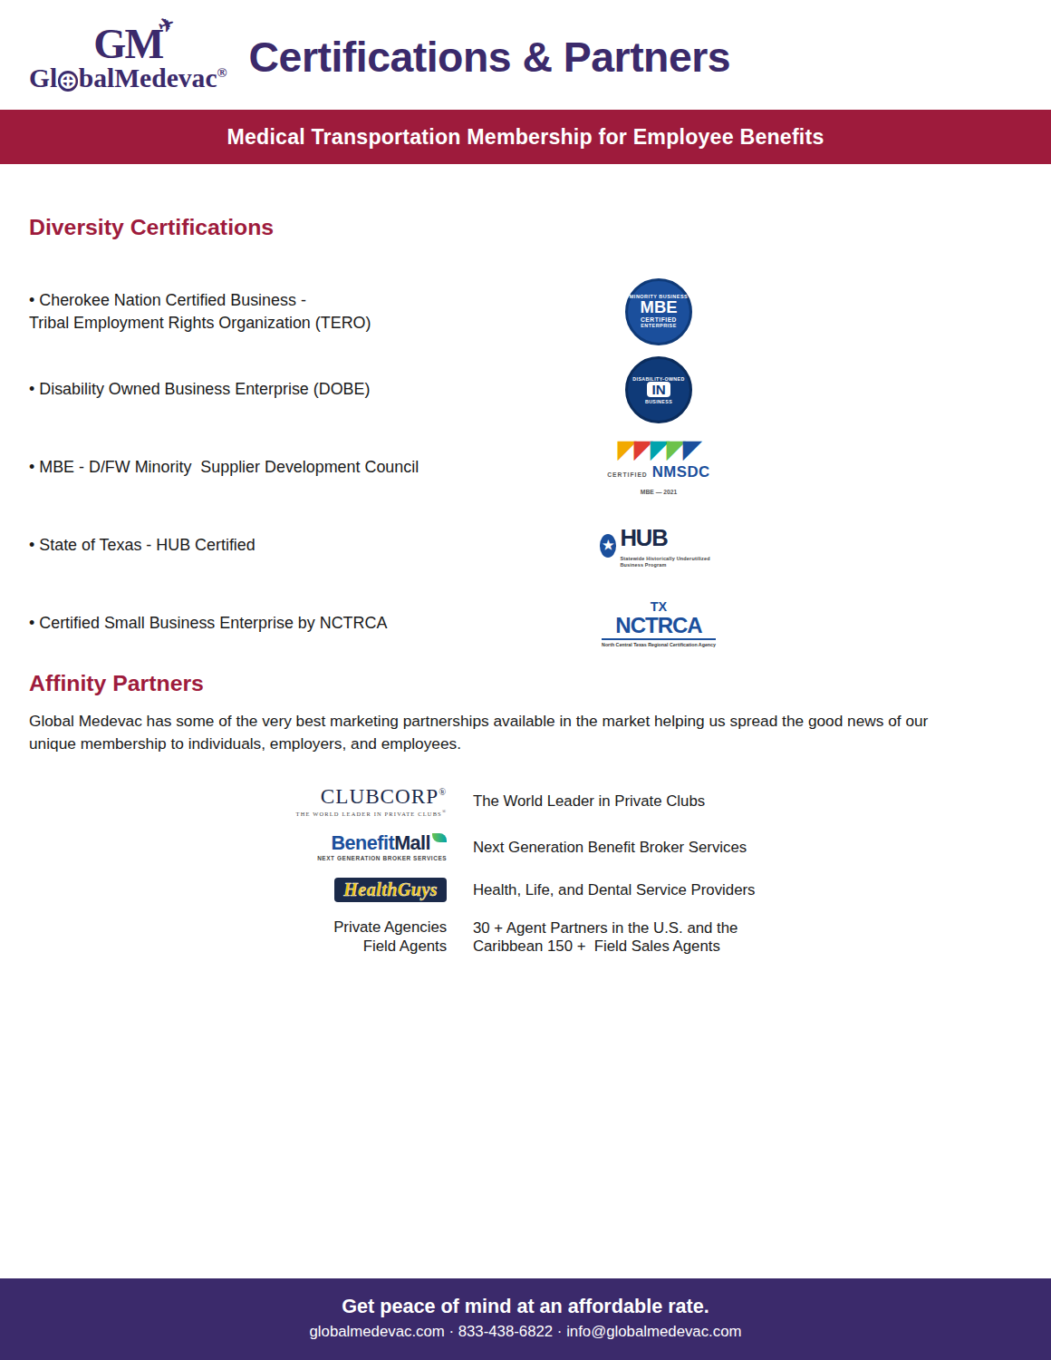GM✈
Gl⊕balMedevac®
Certifications & Partners
Medical Transportation Membership for Employee Benefits
Diversity Certifications
Cherokee Nation Certified Business -
Tribal Employment Rights Organization (TERO) MINORITY BUSINESS MBE CERTIFIED ENTERPRISE
Disability Owned Business Enterprise (DOBE) DISABILITY-OWNED IN BUSINESS
MBE - D/FW Minority Supplier Development Council ◤◤◤◤◤ CERTIFIED NMSDC MBE — 2021
State of Texas - HUB Certified ★ HUB Statewide Historically Underutilized Business Program
Certified Small Business Enterprise by NCTRCA TX NCTRCA North Central Texas Regional Certification Agency
Affinity Partners
Global Medevac has some of the very best marketing partnerships available in the market helping us spread the good news of our unique membership to individuals, employers, and employees.
| CLUBCORP ® THE WORLD LEADER IN PRIVATE CLUBS ® | The World Leader in Private Clubs |
| Benefit Mall NEXT GENERATION BROKER SERVICES | Next Generation Benefit Broker Services |
| HealthGuys | Health, Life, and Dental Service Providers |
| Private Agencies Field Agents | 30 + Agent Partners in the U.S. and the Caribbean 150 + Field Sales Agents |
Get peace of mind at an affordable rate.
globalmedevac.com · 833-438-6822 · info@globalmedevac.com